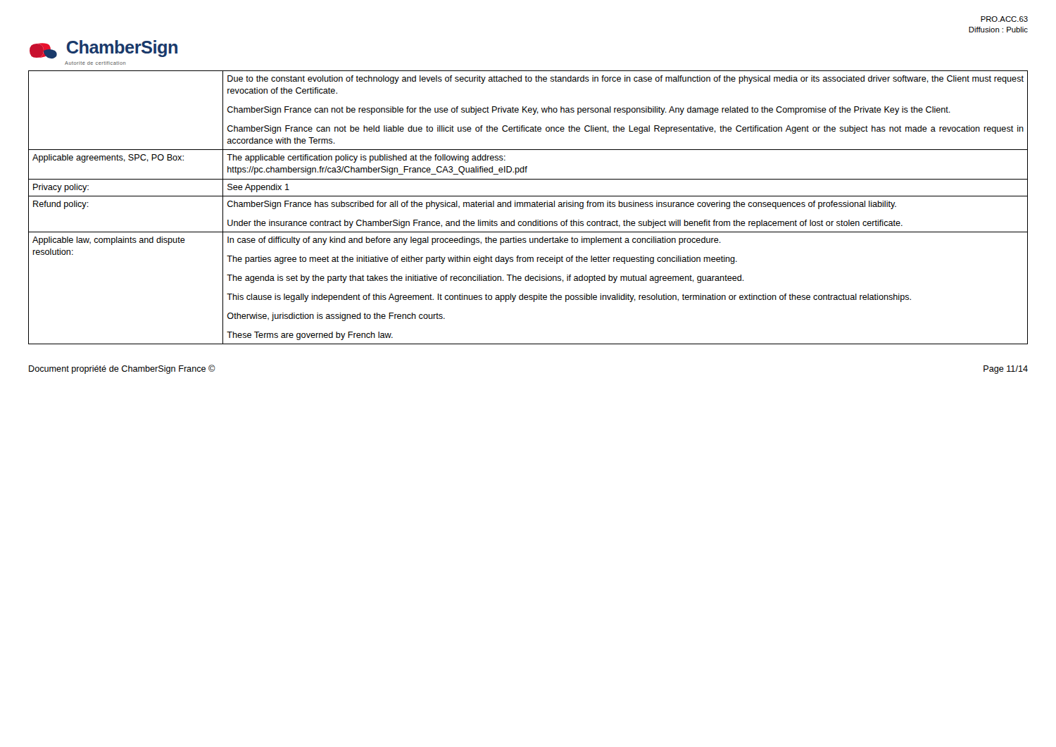PRO.ACC.63
Diffusion : Public
ChamberSign
Autorité de certification
| | Due to the constant evolution of technology and levels of security attached to the standards in force in case of malfunction of the physical media or its associated driver software, the Client must request revocation of the Certificate. ChamberSign France can not be responsible for the use of subject Private Key, who has personal responsibility. Any damage related to the Compromise of the Private Key is the Client. ChamberSign France can not be held liable due to illicit use of the Certificate once the Client, the Legal Representative, the Certification Agent or the subject has not made a revocation request in accordance with the Terms. |
| Applicable agreements, SPC, PO Box: | The applicable certification policy is published at the following address: https://pc.chambersign.fr/ca3/ChamberSign_France_CA3_Qualified_eID.pdf |
| Privacy policy: | See Appendix 1 |
| Refund policy: | ChamberSign France has subscribed for all of the physical, material and immaterial arising from its business insurance covering the consequences of professional liability. Under the insurance contract by ChamberSign France, and the limits and conditions of this contract, the subject will benefit from the replacement of lost or stolen certificate. |
| Applicable law, complaints and dispute resolution: | In case of difficulty of any kind and before any legal proceedings, the parties undertake to implement a conciliation procedure. The parties agree to meet at the initiative of either party within eight days from receipt of the letter requesting conciliation meeting. The agenda is set by the party that takes the initiative of reconciliation. The decisions, if adopted by mutual agreement, guaranteed. This clause is legally independent of this Agreement. It continues to apply despite the possible invalidity, resolution, termination or extinction of these contractual relationships. Otherwise, jurisdiction is assigned to the French courts. These Terms are governed by French law. |
Document propriété de ChamberSign France © Page 11/14